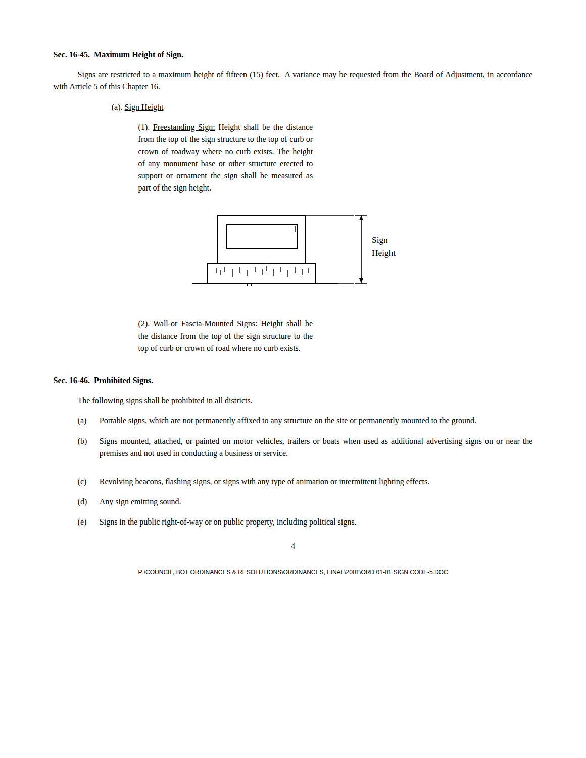Sec. 16-45. Maximum Height of Sign.
Signs are restricted to a maximum height of fifteen (15) feet. A variance may be requested from the Board of Adjustment, in accordance with Article 5 of this Chapter 16.
(a). Sign Height
(1). Freestanding Sign: Height shall be the distance from the top of the sign structure to the top of curb or crown of roadway where no curb exists. The height of any monument base or other structure erected to support or ornament the sign shall be measured as part of the sign height.
Sign Height
(2). Wall-or Fascia-Mounted Signs: Height shall be the distance from the top of the sign structure to the top of curb or crown of road where no curb exists.
Sec. 16-46. Prohibited Signs.
The following signs shall be prohibited in all districts.
(a) Portable signs, which are not permanently affixed to any structure on the site or permanently mounted to the ground.
(b) Signs mounted, attached, or painted on motor vehicles, trailers or boats when used as additional advertising signs on or near the premises and not used in conducting a business or service.
(c) Revolving beacons, flashing signs, or signs with any type of animation or intermittent lighting effects.
(d) Any sign emitting sound.
(e) Signs in the public right-of-way or on public property, including political signs.
4
P:\COUNCIL, BOT ORDINANCES & RESOLUTIONS\ORDINANCES, FINAL\2001\ORD 01-01 SIGN CODE-5.DOC